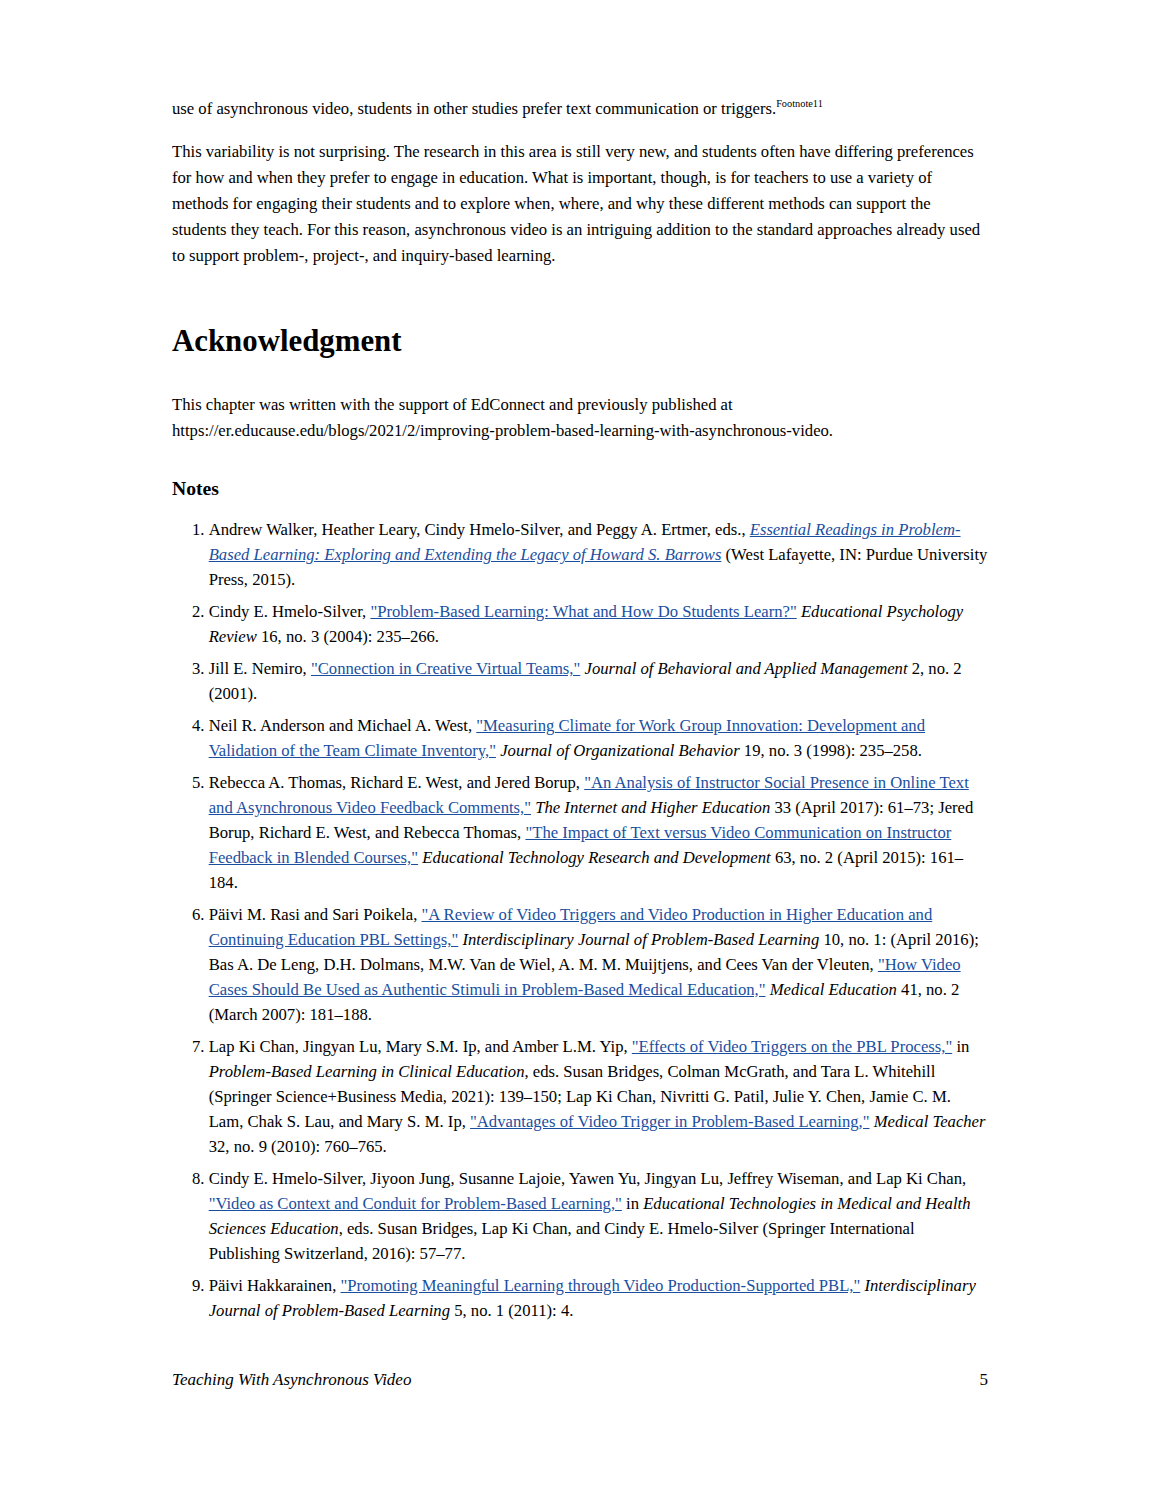use of asynchronous video, students in other studies prefer text communication or triggers.Footnote11
This variability is not surprising. The research in this area is still very new, and students often have differing preferences for how and when they prefer to engage in education. What is important, though, is for teachers to use a variety of methods for engaging their students and to explore when, where, and why these different methods can support the students they teach. For this reason, asynchronous video is an intriguing addition to the standard approaches already used to support problem-, project-, and inquiry-based learning.
Acknowledgment
This chapter was written with the support of EdConnect and previously published at https://er.educause.edu/blogs/2021/2/improving-problem-based-learning-with-asynchronous-video.
Notes
Andrew Walker, Heather Leary, Cindy Hmelo-Silver, and Peggy A. Ertmer, eds., Essential Readings in Problem-Based Learning: Exploring and Extending the Legacy of Howard S. Barrows (West Lafayette, IN: Purdue University Press, 2015).
Cindy E. Hmelo-Silver, "Problem-Based Learning: What and How Do Students Learn?" Educational Psychology Review 16, no. 3 (2004): 235–266.
Jill E. Nemiro, "Connection in Creative Virtual Teams," Journal of Behavioral and Applied Management 2, no. 2 (2001).
Neil R. Anderson and Michael A. West, "Measuring Climate for Work Group Innovation: Development and Validation of the Team Climate Inventory," Journal of Organizational Behavior 19, no. 3 (1998): 235–258.
Rebecca A. Thomas, Richard E. West, and Jered Borup, "An Analysis of Instructor Social Presence in Online Text and Asynchronous Video Feedback Comments," The Internet and Higher Education 33 (April 2017): 61–73; Jered Borup, Richard E. West, and Rebecca Thomas, "The Impact of Text versus Video Communication on Instructor Feedback in Blended Courses," Educational Technology Research and Development 63, no. 2 (April 2015): 161–184.
Päivi M. Rasi and Sari Poikela, "A Review of Video Triggers and Video Production in Higher Education and Continuing Education PBL Settings," Interdisciplinary Journal of Problem-Based Learning 10, no. 1: (April 2016); Bas A. De Leng, D.H. Dolmans, M.W. Van de Wiel, A. M. M. Muijtjens, and Cees Van der Vleuten, "How Video Cases Should Be Used as Authentic Stimuli in Problem-Based Medical Education," Medical Education 41, no. 2 (March 2007): 181–188.
Lap Ki Chan, Jingyan Lu, Mary S.M. Ip, and Amber L.M. Yip, "Effects of Video Triggers on the PBL Process," in Problem-Based Learning in Clinical Education, eds. Susan Bridges, Colman McGrath, and Tara L. Whitehill (Springer Science+Business Media, 2021): 139–150; Lap Ki Chan, Nivritti G. Patil, Julie Y. Chen, Jamie C. M. Lam, Chak S. Lau, and Mary S. M. Ip, "Advantages of Video Trigger in Problem-Based Learning," Medical Teacher 32, no. 9 (2010): 760–765.
Cindy E. Hmelo-Silver, Jiyoon Jung, Susanne Lajoie, Yawen Yu, Jingyan Lu, Jeffrey Wiseman, and Lap Ki Chan, "Video as Context and Conduit for Problem-Based Learning," in Educational Technologies in Medical and Health Sciences Education, eds. Susan Bridges, Lap Ki Chan, and Cindy E. Hmelo-Silver (Springer International Publishing Switzerland, 2016): 57–77.
Päivi Hakkarainen, "Promoting Meaningful Learning through Video Production-Supported PBL," Interdisciplinary Journal of Problem-Based Learning 5, no. 1 (2011): 4.
Teaching With Asynchronous Video 5